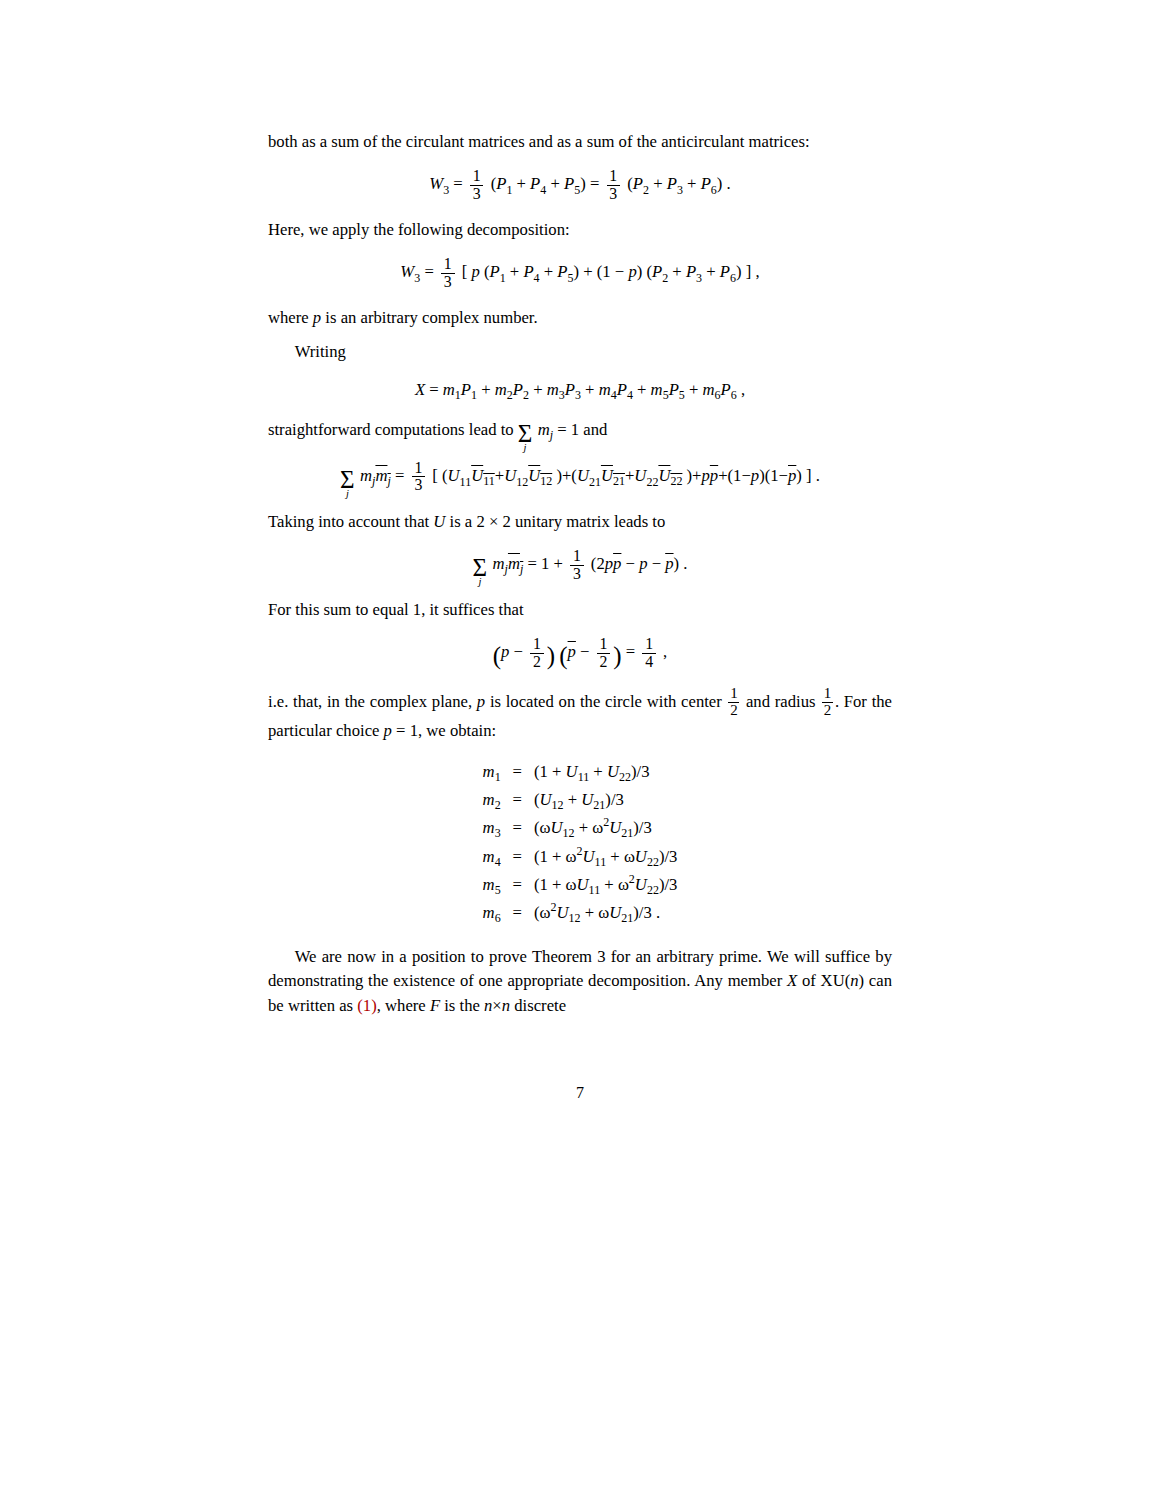both as a sum of the circulant matrices and as a sum of the anticirculant matrices:
W3 = 13 (P1 + P4 + P5) = 13 (P2 + P3 + P6) .
Here, we apply the following decomposition:
W3 = 13 [ p (P1 + P4 + P5) + (1 − p) (P2 + P3 + P6) ] ,
where p is an arbitrary complex number.
Writing
X = m1P1 + m2P2 + m3P3 + m4P4 + m5P5 + m6P6 ,
straightforward computations lead to Σj mj = 1 and
Σj mj mj = 13 [ (U11U11+U12U12 )+(U21U21+U22U22 )+pp+(1−p)(1−p) ] .
Taking into account that U is a 2 × 2 unitary matrix leads to
Σj mj mj = 1 + 13 (2pp − p − p) .
For this sum to equal 1, it suffices that
(p − 12) (p − 12) = 14 ,
i.e. that, in the complex plane, p is located on the circle with center 12 and radius 12. For the particular choice p = 1, we obtain:
| m 1 | = | (1 + U 11 + U 22 )/3 |
| m 2 | = | ( U 12 + U 21 )/3 |
| m 3 | = | (ω U 12 + ω 2 U 21 )/3 |
| m 4 | = | (1 + ω 2 U 11 + ω U 22 )/3 |
| m 5 | = | (1 + ω U 11 + ω 2 U 22 )/3 |
| m 6 | = | (ω 2 U 12 + ω U 21 )/3 . |
We are now in a position to prove Theorem 3 for an arbitrary prime. We will suffice by demonstrating the existence of one appropriate decomposition. Any member X of XU(n) can be written as (1), where F is the n×n discrete
7